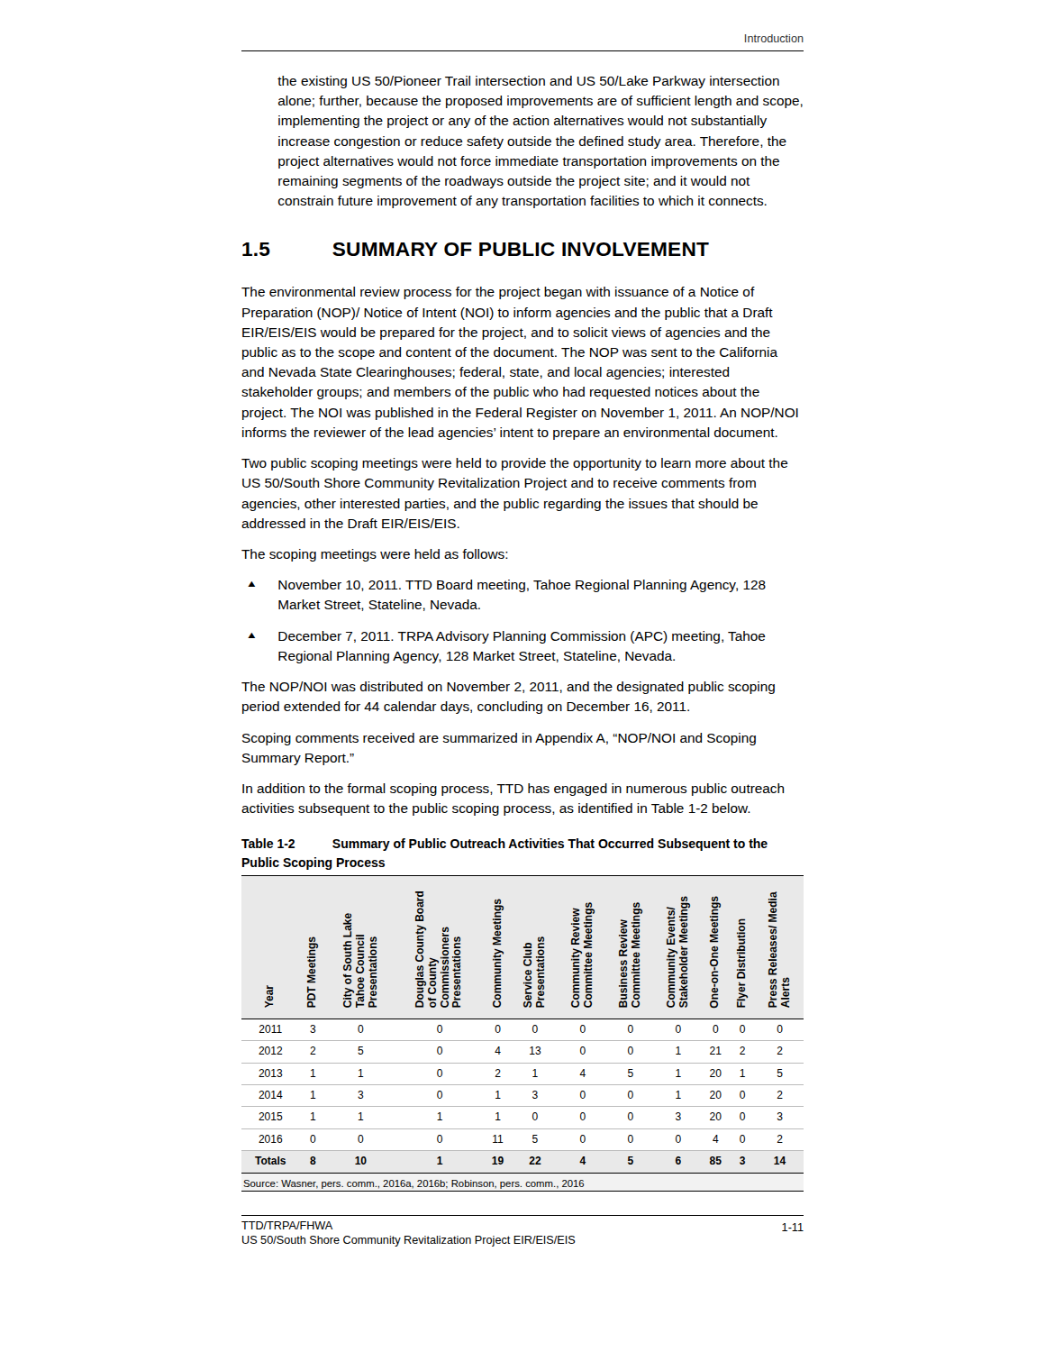Introduction
the existing US 50/Pioneer Trail intersection and US 50/Lake Parkway intersection alone; further, because the proposed improvements are of sufficient length and scope, implementing the project or any of the action alternatives would not substantially increase congestion or reduce safety outside the defined study area. Therefore, the project alternatives would not force immediate transportation improvements on the remaining segments of the roadways outside the project site; and it would not constrain future improvement of any transportation facilities to which it connects.
1.5 SUMMARY OF PUBLIC INVOLVEMENT
The environmental review process for the project began with issuance of a Notice of Preparation (NOP)/ Notice of Intent (NOI) to inform agencies and the public that a Draft EIR/EIS/EIS would be prepared for the project, and to solicit views of agencies and the public as to the scope and content of the document. The NOP was sent to the California and Nevada State Clearinghouses; federal, state, and local agencies; interested stakeholder groups; and members of the public who had requested notices about the project. The NOI was published in the Federal Register on November 1, 2011. An NOP/NOI informs the reviewer of the lead agencies’ intent to prepare an environmental document.
Two public scoping meetings were held to provide the opportunity to learn more about the US 50/South Shore Community Revitalization Project and to receive comments from agencies, other interested parties, and the public regarding the issues that should be addressed in the Draft EIR/EIS/EIS.
The scoping meetings were held as follows:
November 10, 2011. TTD Board meeting, Tahoe Regional Planning Agency, 128 Market Street, Stateline, Nevada.
December 7, 2011. TRPA Advisory Planning Commission (APC) meeting, Tahoe Regional Planning Agency, 128 Market Street, Stateline, Nevada.
The NOP/NOI was distributed on November 2, 2011, and the designated public scoping period extended for 44 calendar days, concluding on December 16, 2011.
Scoping comments received are summarized in Appendix A, “NOP/NOI and Scoping Summary Report.”
In addition to the formal scoping process, TTD has engaged in numerous public outreach activities subsequent to the public scoping process, as identified in Table 1-2 below.
Table 1-2 Summary of Public Outreach Activities That Occurred Subsequent to the Public Scoping Process
| Year | PDT Meetings | City of South Lake Tahoe Council Presentations | Douglas County Board of County Commissioners Presentations | Community Meetings | Service Club Presentations | Community Review Committee Meetings | Business Review Committee Meetings | Community Events/ Stakeholder Meetings | One-on-One Meetings | Flyer Distribution | Press Releases/ Media Alerts |
| --- | --- | --- | --- | --- | --- | --- | --- | --- | --- | --- | --- |
| 2011 | 3 | 0 | 0 | 0 | 0 | 0 | 0 | 0 | 0 | 0 | 0 |
| 2012 | 2 | 5 | 0 | 4 | 13 | 0 | 0 | 1 | 21 | 2 | 2 |
| 2013 | 1 | 1 | 0 | 2 | 1 | 4 | 5 | 1 | 20 | 1 | 5 |
| 2014 | 1 | 3 | 0 | 1 | 3 | 0 | 0 | 1 | 20 | 0 | 2 |
| 2015 | 1 | 1 | 1 | 1 | 0 | 0 | 0 | 3 | 20 | 0 | 3 |
| 2016 | 0 | 0 | 0 | 11 | 5 | 0 | 0 | 0 | 4 | 0 | 2 |
| Totals | 8 | 10 | 1 | 19 | 22 | 4 | 5 | 6 | 85 | 3 | 14 |
Source: Wasner, pers. comm., 2016a, 2016b; Robinson, pers. comm., 2016
TTD/TRPA/FHWA
US 50/South Shore Community Revitalization Project EIR/EIS/EIS
1-11